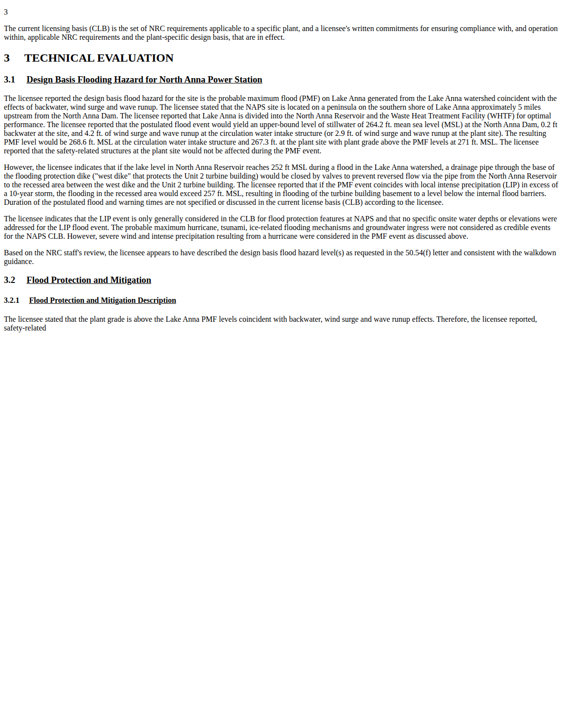3
The current licensing basis (CLB) is the set of NRC requirements applicable to a specific plant, and a licensee's written commitments for ensuring compliance with, and operation within, applicable NRC requirements and the plant-specific design basis, that are in effect.
3 TECHNICAL EVALUATION
3.1 Design Basis Flooding Hazard for North Anna Power Station
The licensee reported the design basis flood hazard for the site is the probable maximum flood (PMF) on Lake Anna generated from the Lake Anna watershed coincident with the effects of backwater, wind surge and wave runup. The licensee stated that the NAPS site is located on a peninsula on the southern shore of Lake Anna approximately 5 miles upstream from the North Anna Dam. The licensee reported that Lake Anna is divided into the North Anna Reservoir and the Waste Heat Treatment Facility (WHTF) for optimal performance. The licensee reported that the postulated flood event would yield an upper-bound level of stillwater of 264.2 ft. mean sea level (MSL) at the North Anna Dam, 0.2 ft backwater at the site, and 4.2 ft. of wind surge and wave runup at the circulation water intake structure (or 2.9 ft. of wind surge and wave runup at the plant site). The resulting PMF level would be 268.6 ft. MSL at the circulation water intake structure and 267.3 ft. at the plant site with plant grade above the PMF levels at 271 ft. MSL. The licensee reported that the safety-related structures at the plant site would not be affected during the PMF event.
However, the licensee indicates that if the lake level in North Anna Reservoir reaches 252 ft MSL during a flood in the Lake Anna watershed, a drainage pipe through the base of the flooding protection dike ("west dike" that protects the Unit 2 turbine building) would be closed by valves to prevent reversed flow via the pipe from the North Anna Reservoir to the recessed area between the west dike and the Unit 2 turbine building. The licensee reported that if the PMF event coincides with local intense precipitation (LIP) in excess of a 10-year storm, the flooding in the recessed area would exceed 257 ft. MSL, resulting in flooding of the turbine building basement to a level below the internal flood barriers. Duration of the postulated flood and warning times are not specified or discussed in the current license basis (CLB) according to the licensee.
The licensee indicates that the LIP event is only generally considered in the CLB for flood protection features at NAPS and that no specific onsite water depths or elevations were addressed for the LIP flood event. The probable maximum hurricane, tsunami, ice-related flooding mechanisms and groundwater ingress were not considered as credible events for the NAPS CLB. However, severe wind and intense precipitation resulting from a hurricane were considered in the PMF event as discussed above.
Based on the NRC staff's review, the licensee appears to have described the design basis flood hazard level(s) as requested in the 50.54(f) letter and consistent with the walkdown guidance.
3.2 Flood Protection and Mitigation
3.2.1 Flood Protection and Mitigation Description
The licensee stated that the plant grade is above the Lake Anna PMF levels coincident with backwater, wind surge and wave runup effects. Therefore, the licensee reported, safety-related